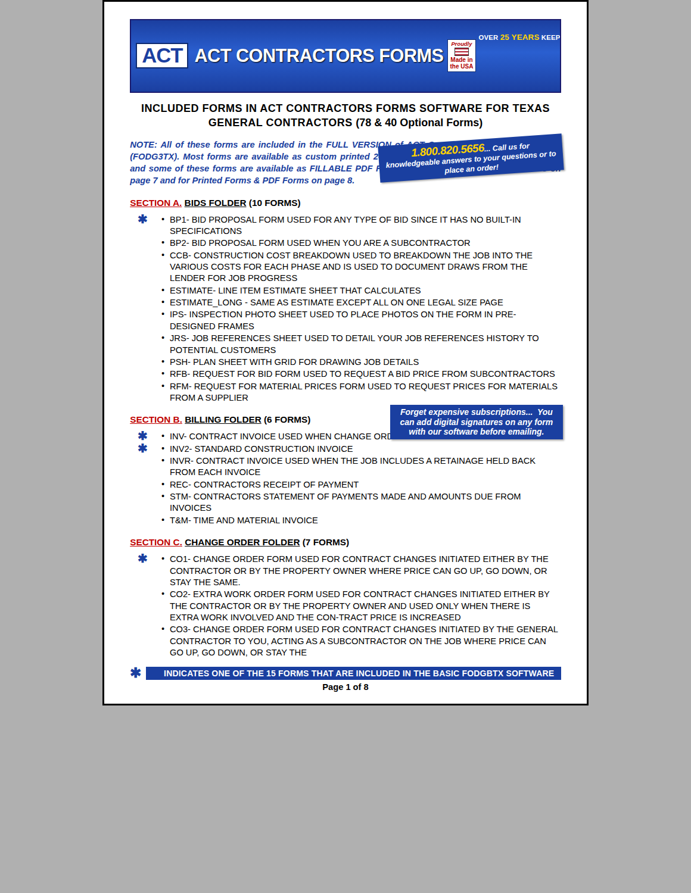ACT ACT CONTRACTORS FORMS
Proudly
Made in
the USA
OVER 25 YEARS KEEPING CONTRACTORS SAFE, LEGAL, & PROSPEROUS!
For knowledgeable answers to your questions
...or to place an order... call Toll Free...
1.800.820.5656
7:30am to 8:00pm M-F Pacific
INCLUDED FORMS IN ACT CONTRACTORS FORMS SOFTWARE FOR TEXAS
GENERAL CONTRACTORS (78 & 40 Optional Forms)
NOTE: All of these forms are included in the FULL VERSION of ACT Contractors Forms SOFTWARE (FODG3TX). Most forms are available as custom printed 2-part paper forms (minimum 50 each form) and some of these forms are available as FILLABLE PDF Forms... PRICE LIST FOR SOFTWARE is on page 7 and for Printed Forms & PDF Forms on page 8.
1.800.820.5656... Call us for knowledgeable answers to your questions or to place an order!
SECTION A. BIDS FOLDER (10 FORMS)
BP1- BID PROPOSAL FORM USED FOR ANY TYPE OF BID SINCE IT HAS NO BUILT-IN SPECIFICATIONS
BP2- BID PROPOSAL FORM USED WHEN YOU ARE A SUBCONTRACTOR
CCB- CONSTRUCTION COST BREAKDOWN USED TO BREAKDOWN THE JOB INTO THE VARIOUS COSTS FOR EACH PHASE AND IS USED TO DOCUMENT DRAWS FROM THE LENDER FOR JOB PROGRESS
ESTIMATE- LINE ITEM ESTIMATE SHEET THAT CALCULATES
ESTIMATE_LONG - SAME AS ESTIMATE EXCEPT ALL ON ONE LEGAL SIZE PAGE
IPS- INSPECTION PHOTO SHEET USED TO PLACE PHOTOS ON THE FORM IN PRE-DESIGNED FRAMES
JRS- JOB REFERENCES SHEET USED TO DETAIL YOUR JOB REFERENCES HISTORY TO POTENTIAL CUSTOMERS
PSH- PLAN SHEET WITH GRID FOR DRAWING JOB DETAILS
RFB- REQUEST FOR BID FORM USED TO REQUEST A BID PRICE FROM SUBCONTRACTORS
RFM- REQUEST FOR MATERIAL PRICES FORM USED TO REQUEST PRICES FOR MATERIALS FROM A SUPPLIER
SECTION B. BILLING FOLDER (6 FORMS)
INV- CONTRACT INVOICE USED WHEN CHANGE ORDERS NEED TO BE ACCOUNTED FOR
INV2- STANDARD CONSTRUCTION INVOICE
INVR- CONTRACT INVOICE USED WHEN THE JOB INCLUDES A RETAINAGE HELD BACK FROM EACH INVOICE
REC- CONTRACTORS RECEIPT OF PAYMENT
STM- CONTRACTORS STATEMENT OF PAYMENTS MADE AND AMOUNTS DUE FROM INVOICES
T&M- TIME AND MATERIAL INVOICE
Forget expensive subscriptions... You can add digital signatures on any form with our software before emailing.
SECTION C. CHANGE ORDER FOLDER (7 FORMS)
CO1- CHANGE ORDER FORM USED FOR CONTRACT CHANGES INITIATED EITHER BY THE CONTRACTOR OR BY THE PROPERTY OWNER WHERE PRICE CAN GO UP, GO DOWN, OR STAY THE SAME.
CO2- EXTRA WORK ORDER FORM USED FOR CONTRACT CHANGES INITIATED EITHER BY THE CONTRACTOR OR BY THE PROPERTY OWNER AND USED ONLY WHEN THERE IS EXTRA WORK INVOLVED AND THE CON-TRACT PRICE IS INCREASED
CO3- CHANGE ORDER FORM USED FOR CONTRACT CHANGES INITIATED BY THE GENERAL CONTRACTOR TO YOU, ACTING AS A SUBCONTRACTOR ON THE JOB WHERE PRICE CAN GO UP, GO DOWN, OR STAY THE
✱ INDICATES ONE OF THE 15 FORMS THAT ARE INCLUDED IN THE BASIC FODGBTX SOFTWARE
Page 1 of 8